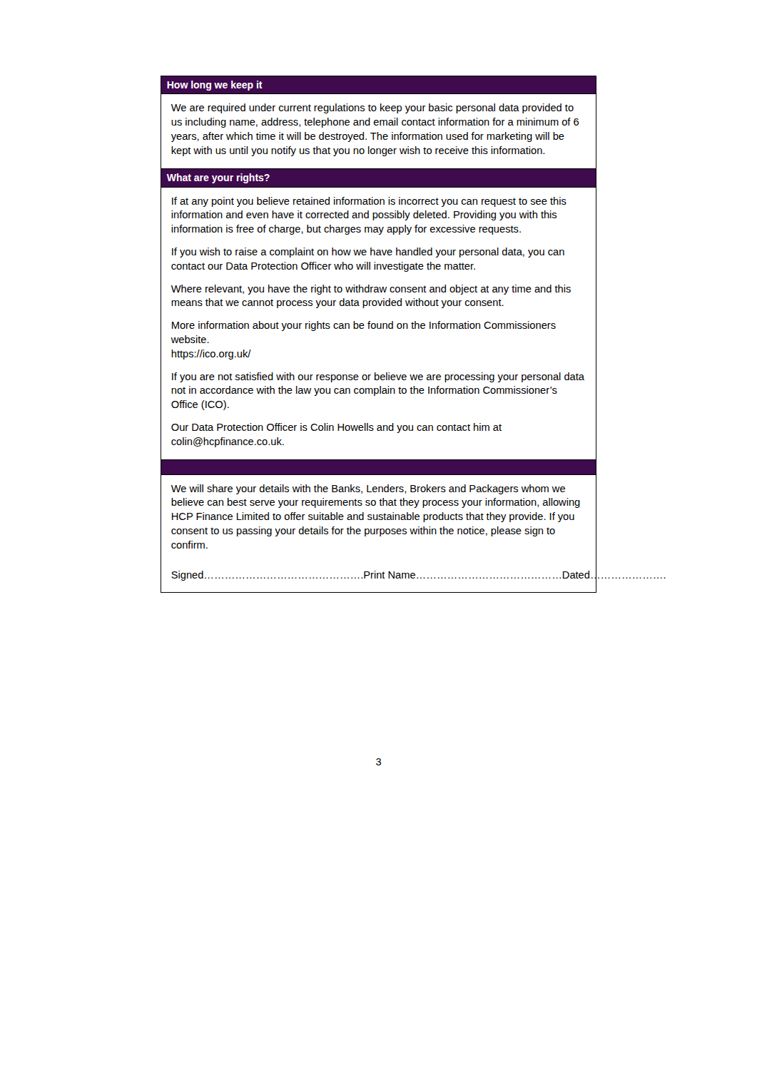How long we keep it
We are required under current regulations to keep your basic personal data provided to us including name, address, telephone and email contact information for a minimum of 6 years, after which time it will be destroyed. The information used for marketing will be kept with us until you notify us that you no longer wish to receive this information.
What are your rights?
If at any point you believe retained information is incorrect you can request to see this information and even have it corrected and possibly deleted. Providing you with this information is free of charge, but charges may apply for excessive requests.
If you wish to raise a complaint on how we have handled your personal data, you can contact our Data Protection Officer who will investigate the matter.
Where relevant, you have the right to withdraw consent and object at any time and this means that we cannot process your data provided without your consent.
More information about your rights can be found on the Information Commissioners website.
https://ico.org.uk/
If you are not satisfied with our response or believe we are processing your personal data not in accordance with the law you can complain to the Information Commissioner’s Office (ICO).
Our Data Protection Officer is Colin Howells and you can contact him at colin@hcpfinance.co.uk.
We will share your details with the Banks, Lenders, Brokers and Packagers whom we believe can best serve your requirements so that they process your information, allowing HCP Finance Limited to offer suitable and sustainable products that they provide. If you consent to us passing your details for the purposes within the notice, please sign to confirm.
Signed………………………………………. Print Name…………………………………… Dated………………….
3